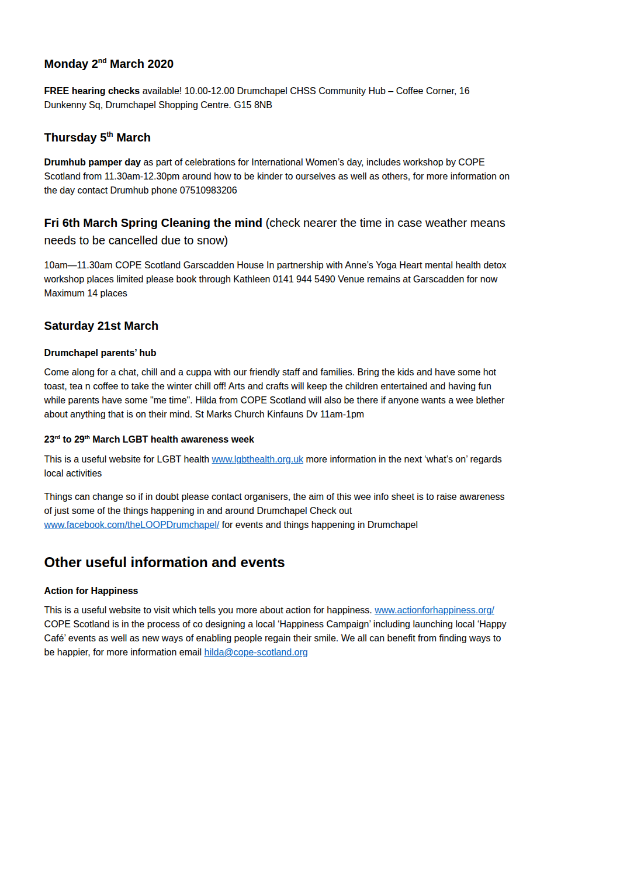Monday 2nd March 2020
FREE hearing checks available! 10.00-12.00 Drumchapel CHSS Community Hub – Coffee Corner, 16 Dunkenny Sq, Drumchapel Shopping Centre. G15 8NB
Thursday 5th March
Drumhub pamper day as part of celebrations for International Women’s day, includes workshop by COPE Scotland from 11.30am-12.30pm around how to be kinder to ourselves as well as others, for more information on the day contact Drumhub phone 07510983206
Fri 6th March Spring Cleaning the mind (check nearer the time in case weather means needs to be cancelled due to snow)
10am—11.30am COPE Scotland Garscadden House In partnership with Anne’s Yoga Heart mental health detox workshop places limited please book through Kathleen 0141 944 5490 Venue remains at Garscadden for now Maximum 14 places
Saturday 21st March
Drumchapel parents’ hub
Come along for a chat, chill and a cuppa with our friendly staff and families. Bring the kids and have some hot toast, tea n coffee to take the winter chill off! Arts and crafts will keep the children entertained and having fun while parents have some "me time". Hilda from COPE Scotland will also be there if anyone wants a wee blether about anything that is on their mind. St Marks Church Kinfauns Dv 11am-1pm
23rd to 29th March LGBT health awareness week
This is a useful website for LGBT health www.lgbthealth.org.uk more information in the next ‘what’s on’ regards local activities
Things can change so if in doubt please contact organisers, the aim of this wee info sheet is to raise awareness of just some of the things happening in and around Drumchapel Check out www.facebook.com/theLOOPDrumchapel/ for events and things happening in Drumchapel
Other useful information and events
Action for Happiness
This is a useful website to visit which tells you more about action for happiness. www.actionforhappiness.org/ COPE Scotland is in the process of co designing a local ‘Happiness Campaign’ including launching local ‘Happy Café’ events as well as new ways of enabling people regain their smile. We all can benefit from finding ways to be happier, for more information email hilda@cope-scotland.org